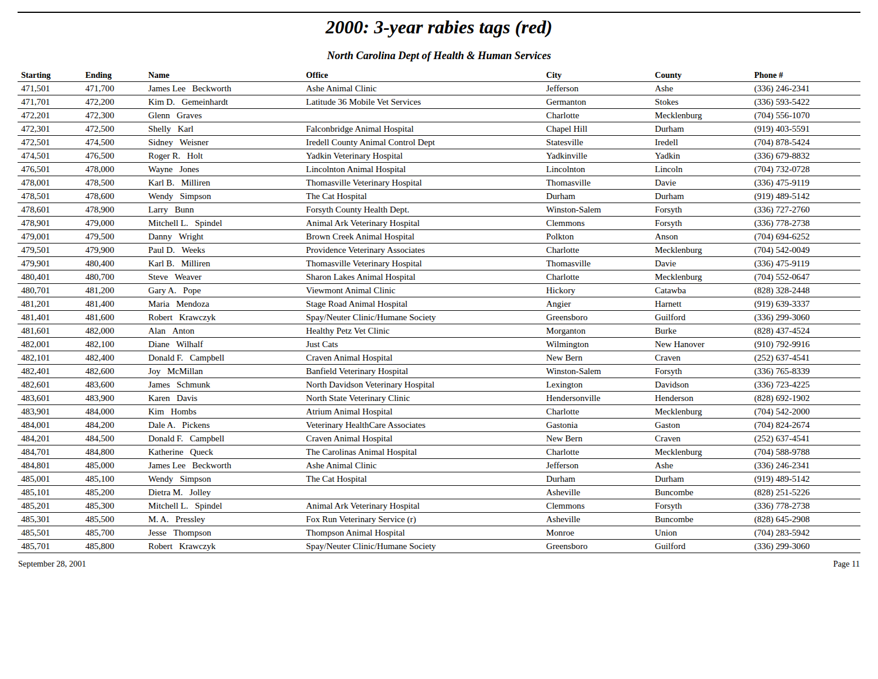2000: 3-year rabies tags (red)
North Carolina Dept of Health & Human Services
| Starting | Ending | Name | Office | City | County | Phone # |
| --- | --- | --- | --- | --- | --- | --- |
| 471,501 | 471,700 | James Lee Beckworth | Ashe Animal Clinic | Jefferson | Ashe | (336) 246-2341 |
| 471,701 | 472,200 | Kim D. Gemeinhardt | Latitude 36 Mobile Vet Services | Germanton | Stokes | (336) 593-5422 |
| 472,201 | 472,300 | Glenn Graves | | Charlotte | Mecklenburg | (704) 556-1070 |
| 472,301 | 472,500 | Shelly Karl | Falconbridge Animal Hospital | Chapel Hill | Durham | (919) 403-5591 |
| 472,501 | 474,500 | Sidney Weisner | Iredell County Animal Control Dept | Statesville | Iredell | (704) 878-5424 |
| 474,501 | 476,500 | Roger R. Holt | Yadkin Veterinary Hospital | Yadkinville | Yadkin | (336) 679-8832 |
| 476,501 | 478,000 | Wayne Jones | Lincolnton Animal Hospital | Lincolnton | Lincoln | (704) 732-0728 |
| 478,001 | 478,500 | Karl B. Milliren | Thomasville Veterinary Hospital | Thomasville | Davie | (336) 475-9119 |
| 478,501 | 478,600 | Wendy Simpson | The Cat Hospital | Durham | Durham | (919) 489-5142 |
| 478,601 | 478,900 | Larry Bunn | Forsyth County Health Dept. | Winston-Salem | Forsyth | (336) 727-2760 |
| 478,901 | 479,000 | Mitchell L. Spindel | Animal Ark Veterinary Hospital | Clemmons | Forsyth | (336) 778-2738 |
| 479,001 | 479,500 | Danny Wright | Brown Creek Animal Hospital | Polkton | Anson | (704) 694-6252 |
| 479,501 | 479,900 | Paul D. Weeks | Providence Veterinary Associates | Charlotte | Mecklenburg | (704) 542-0049 |
| 479,901 | 480,400 | Karl B. Milliren | Thomasville Veterinary Hospital | Thomasville | Davie | (336) 475-9119 |
| 480,401 | 480,700 | Steve Weaver | Sharon Lakes Animal Hospital | Charlotte | Mecklenburg | (704) 552-0647 |
| 480,701 | 481,200 | Gary A. Pope | Viewmont Animal Clinic | Hickory | Catawba | (828) 328-2448 |
| 481,201 | 481,400 | Maria Mendoza | Stage Road Animal Hospital | Angier | Harnett | (919) 639-3337 |
| 481,401 | 481,600 | Robert Krawczyk | Spay/Neuter Clinic/Humane Society | Greensboro | Guilford | (336) 299-3060 |
| 481,601 | 482,000 | Alan Anton | Healthy Petz Vet Clinic | Morganton | Burke | (828) 437-4524 |
| 482,001 | 482,100 | Diane Wilhalf | Just Cats | Wilmington | New Hanover | (910) 792-9916 |
| 482,101 | 482,400 | Donald F. Campbell | Craven Animal Hospital | New Bern | Craven | (252) 637-4541 |
| 482,401 | 482,600 | Joy McMillan | Banfield Veterinary Hospital | Winston-Salem | Forsyth | (336) 765-8339 |
| 482,601 | 483,600 | James Schmunk | North Davidson Veterinary Hospital | Lexington | Davidson | (336) 723-4225 |
| 483,601 | 483,900 | Karen Davis | North State Veterinary Clinic | Hendersonville | Henderson | (828) 692-1902 |
| 483,901 | 484,000 | Kim Hombs | Atrium Animal Hospital | Charlotte | Mecklenburg | (704) 542-2000 |
| 484,001 | 484,200 | Dale A. Pickens | Veterinary HealthCare Associates | Gastonia | Gaston | (704) 824-2674 |
| 484,201 | 484,500 | Donald F. Campbell | Craven Animal Hospital | New Bern | Craven | (252) 637-4541 |
| 484,701 | 484,800 | Katherine Queck | The Carolinas Animal Hospital | Charlotte | Mecklenburg | (704) 588-9788 |
| 484,801 | 485,000 | James Lee Beckworth | Ashe Animal Clinic | Jefferson | Ashe | (336) 246-2341 |
| 485,001 | 485,100 | Wendy Simpson | The Cat Hospital | Durham | Durham | (919) 489-5142 |
| 485,101 | 485,200 | Dietra M. Jolley | | Asheville | Buncombe | (828) 251-5226 |
| 485,201 | 485,300 | Mitchell L. Spindel | Animal Ark Veterinary Hospital | Clemmons | Forsyth | (336) 778-2738 |
| 485,301 | 485,500 | M. A. Pressley | Fox Run Veterinary Service (r) | Asheville | Buncombe | (828) 645-2908 |
| 485,501 | 485,700 | Jesse Thompson | Thompson Animal Hospital | Monroe | Union | (704) 283-5942 |
| 485,701 | 485,800 | Robert Krawczyk | Spay/Neuter Clinic/Humane Society | Greensboro | Guilford | (336) 299-3060 |
| September 28, 2001 | | Page 11 |